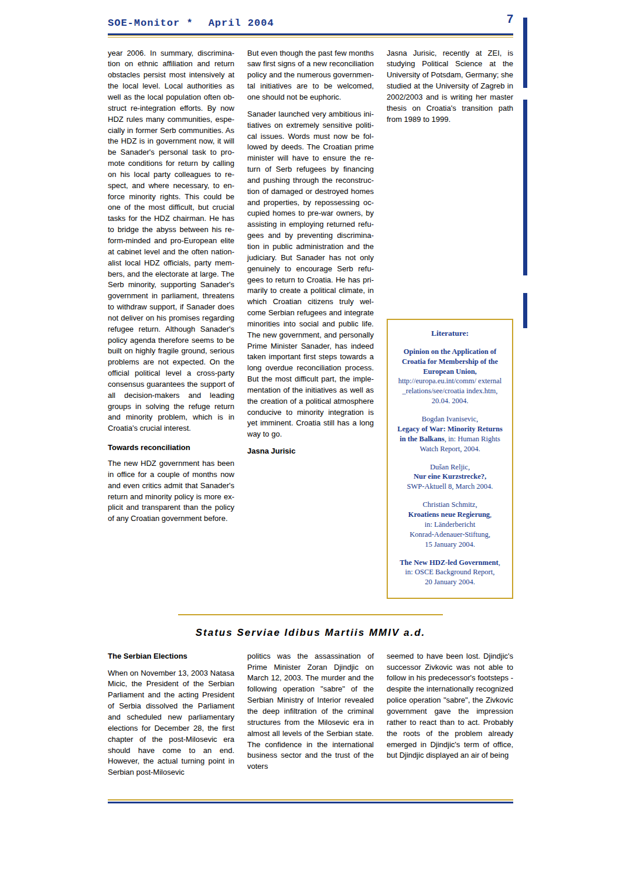7
SOE-Monitor * April 2004
year 2006. In summary, discrimination on ethnic affiliation and return obstacles persist most intensively at the local level. Local authorities as well as the local population often obstruct re-integration efforts. By now HDZ rules many communities, especially in former Serb communities. As the HDZ is in government now, it will be Sanader's personal task to promote conditions for return by calling on his local party colleagues to respect, and where necessary, to enforce minority rights. This could be one of the most difficult, but crucial tasks for the HDZ chairman. He has to bridge the abyss between his reform-minded and pro-European elite at cabinet level and the often nationalist local HDZ officials, party members, and the electorate at large. The Serb minority, supporting Sanader's government in parliament, threatens to withdraw support, if Sanader does not deliver on his promises regarding refugee return. Although Sanader's policy agenda therefore seems to be built on highly fragile ground, serious problems are not expected. On the official political level a cross-party consensus guarantees the support of all decision-makers and leading groups in solving the refuge return and minority problem, which is in Croatia's crucial interest.
Towards reconciliation
The new HDZ government has been in office for a couple of months now and even critics admit that Sanader's return and minority policy is more explicit and transparent than the policy of any Croatian government before.
But even though the past few months saw first signs of a new reconciliation policy and the numerous governmental initiatives are to be welcomed, one should not be euphoric.
Sanader launched very ambitious initiatives on extremely sensitive political issues. Words must now be followed by deeds. The Croatian prime minister will have to ensure the return of Serb refugees by financing and pushing through the reconstruction of damaged or destroyed homes and properties, by repossessing occupied homes to pre-war owners, by assisting in employing returned refugees and by preventing discrimination in public administration and the judiciary. But Sanader has not only genuinely to encourage Serb refugees to return to Croatia. He has primarily to create a political climate, in which Croatian citizens truly welcome Serbian refugees and integrate minorities into social and public life. The new government, and personally Prime Minister Sanader, has indeed taken important first steps towards a long overdue reconciliation process. But the most difficult part, the implementation of the initiatives as well as the creation of a political atmosphere conducive to minority integration is yet imminent. Croatia still has a long way to go.
Jasna Jurisic
Jasna Jurisic, recently at ZEI, is studying Political Science at the University of Potsdam, Germany; she studied at the University of Zagreb in 2002/2003 and is writing her master thesis on Croatia's transition path from 1989 to 1999.
Literature:
Opinion on the Application of Croatia for Membership of the European Union,
http://europa.eu.int/comm/ external_relations/see/croatia index.htm, 20.04. 2004.
Bogdan Ivanisevic,
Legacy of War: Minority Returns in the Balkans, in: Human Rights Watch Report, 2004.
Dušan Reljic,
Nur eine Kurzstrecke?,
SWP-Aktuell 8, March 2004.
Christian Schmitz,
Kroatiens neue Regierung,
in: Länderbericht
Konrad-Adenauer-Stiftung,
15 January 2004.
The New HDZ-led Government, in: OSCE Background Report,
20 January 2004.
Status Serviae Idibus Martiis MMIV a.d.
The Serbian Elections
When on November 13, 2003 Natasa Micic, the President of the Serbian Parliament and the acting President of Serbia dissolved the Parliament and scheduled new parliamentary elections for December 28, the first chapter of the post-Milosevic era should have come to an end. However, the actual turning point in Serbian post-Milosevic
politics was the assassination of Prime Minister Zoran Djindjic on March 12, 2003. The murder and the following operation "sabre" of the Serbian Ministry of Interior revealed the deep infiltration of the criminal structures from the Milosevic era in almost all levels of the Serbian state. The confidence in the international business sector and the trust of the voters
seemed to have been lost. Djindjic's successor Zivkovic was not able to follow in his predecessor's footsteps - despite the internationally recognized police operation "sabre", the Zivkovic government gave the impression rather to react than to act. Probably the roots of the problem already emerged in Djindjic's term of office, but Djindjic displayed an air of being